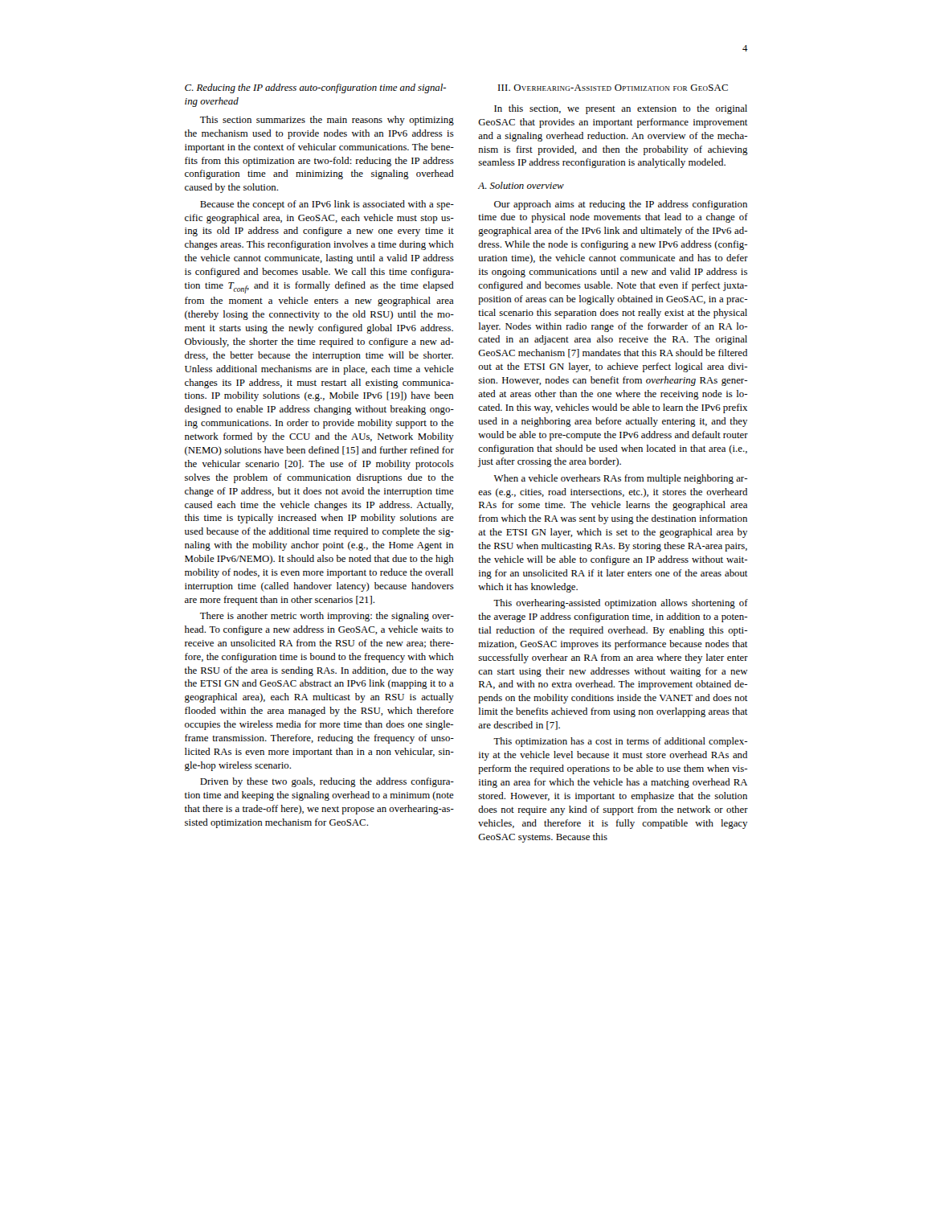4
C. Reducing the IP address auto-configuration time and signaling overhead
This section summarizes the main reasons why optimizing the mechanism used to provide nodes with an IPv6 address is important in the context of vehicular communications. The benefits from this optimization are two-fold: reducing the IP address configuration time and minimizing the signaling overhead caused by the solution.
Because the concept of an IPv6 link is associated with a specific geographical area, in GeoSAC, each vehicle must stop using its old IP address and configure a new one every time it changes areas. This reconfiguration involves a time during which the vehicle cannot communicate, lasting until a valid IP address is configured and becomes usable. We call this time configuration time Tconf, and it is formally defined as the time elapsed from the moment a vehicle enters a new geographical area (thereby losing the connectivity to the old RSU) until the moment it starts using the newly configured global IPv6 address. Obviously, the shorter the time required to configure a new address, the better because the interruption time will be shorter. Unless additional mechanisms are in place, each time a vehicle changes its IP address, it must restart all existing communications. IP mobility solutions (e.g., Mobile IPv6 [19]) have been designed to enable IP address changing without breaking ongoing communications. In order to provide mobility support to the network formed by the CCU and the AUs, Network Mobility (NEMO) solutions have been defined [15] and further refined for the vehicular scenario [20]. The use of IP mobility protocols solves the problem of communication disruptions due to the change of IP address, but it does not avoid the interruption time caused each time the vehicle changes its IP address. Actually, this time is typically increased when IP mobility solutions are used because of the additional time required to complete the signaling with the mobility anchor point (e.g., the Home Agent in Mobile IPv6/NEMO). It should also be noted that due to the high mobility of nodes, it is even more important to reduce the overall interruption time (called handover latency) because handovers are more frequent than in other scenarios [21].
There is another metric worth improving: the signaling overhead. To configure a new address in GeoSAC, a vehicle waits to receive an unsolicited RA from the RSU of the new area; therefore, the configuration time is bound to the frequency with which the RSU of the area is sending RAs. In addition, due to the way the ETSI GN and GeoSAC abstract an IPv6 link (mapping it to a geographical area), each RA multicast by an RSU is actually flooded within the area managed by the RSU, which therefore occupies the wireless media for more time than does one single-frame transmission. Therefore, reducing the frequency of unsolicited RAs is even more important than in a non vehicular, single-hop wireless scenario.
Driven by these two goals, reducing the address configuration time and keeping the signaling overhead to a minimum (note that there is a trade-off here), we next propose an overhearing-assisted optimization mechanism for GeoSAC.
III. Overhearing-Assisted Optimization for GeoSAC
In this section, we present an extension to the original GeoSAC that provides an important performance improvement and a signaling overhead reduction. An overview of the mechanism is first provided, and then the probability of achieving seamless IP address reconfiguration is analytically modeled.
A. Solution overview
Our approach aims at reducing the IP address configuration time due to physical node movements that lead to a change of geographical area of the IPv6 link and ultimately of the IPv6 address. While the node is configuring a new IPv6 address (configuration time), the vehicle cannot communicate and has to defer its ongoing communications until a new and valid IP address is configured and becomes usable. Note that even if perfect juxtaposition of areas can be logically obtained in GeoSAC, in a practical scenario this separation does not really exist at the physical layer. Nodes within radio range of the forwarder of an RA located in an adjacent area also receive the RA. The original GeoSAC mechanism [7] mandates that this RA should be filtered out at the ETSI GN layer, to achieve perfect logical area division. However, nodes can benefit from overhearing RAs generated at areas other than the one where the receiving node is located. In this way, vehicles would be able to learn the IPv6 prefix used in a neighboring area before actually entering it, and they would be able to pre-compute the IPv6 address and default router configuration that should be used when located in that area (i.e., just after crossing the area border).
When a vehicle overhears RAs from multiple neighboring areas (e.g., cities, road intersections, etc.), it stores the overheard RAs for some time. The vehicle learns the geographical area from which the RA was sent by using the destination information at the ETSI GN layer, which is set to the geographical area by the RSU when multicasting RAs. By storing these RA-area pairs, the vehicle will be able to configure an IP address without waiting for an unsolicited RA if it later enters one of the areas about which it has knowledge.
This overhearing-assisted optimization allows shortening of the average IP address configuration time, in addition to a potential reduction of the required overhead. By enabling this optimization, GeoSAC improves its performance because nodes that successfully overhear an RA from an area where they later enter can start using their new addresses without waiting for a new RA, and with no extra overhead. The improvement obtained depends on the mobility conditions inside the VANET and does not limit the benefits achieved from using non overlapping areas that are described in [7].
This optimization has a cost in terms of additional complexity at the vehicle level because it must store overhead RAs and perform the required operations to be able to use them when visiting an area for which the vehicle has a matching overhead RA stored. However, it is important to emphasize that the solution does not require any kind of support from the network or other vehicles, and therefore it is fully compatible with legacy GeoSAC systems. Because this